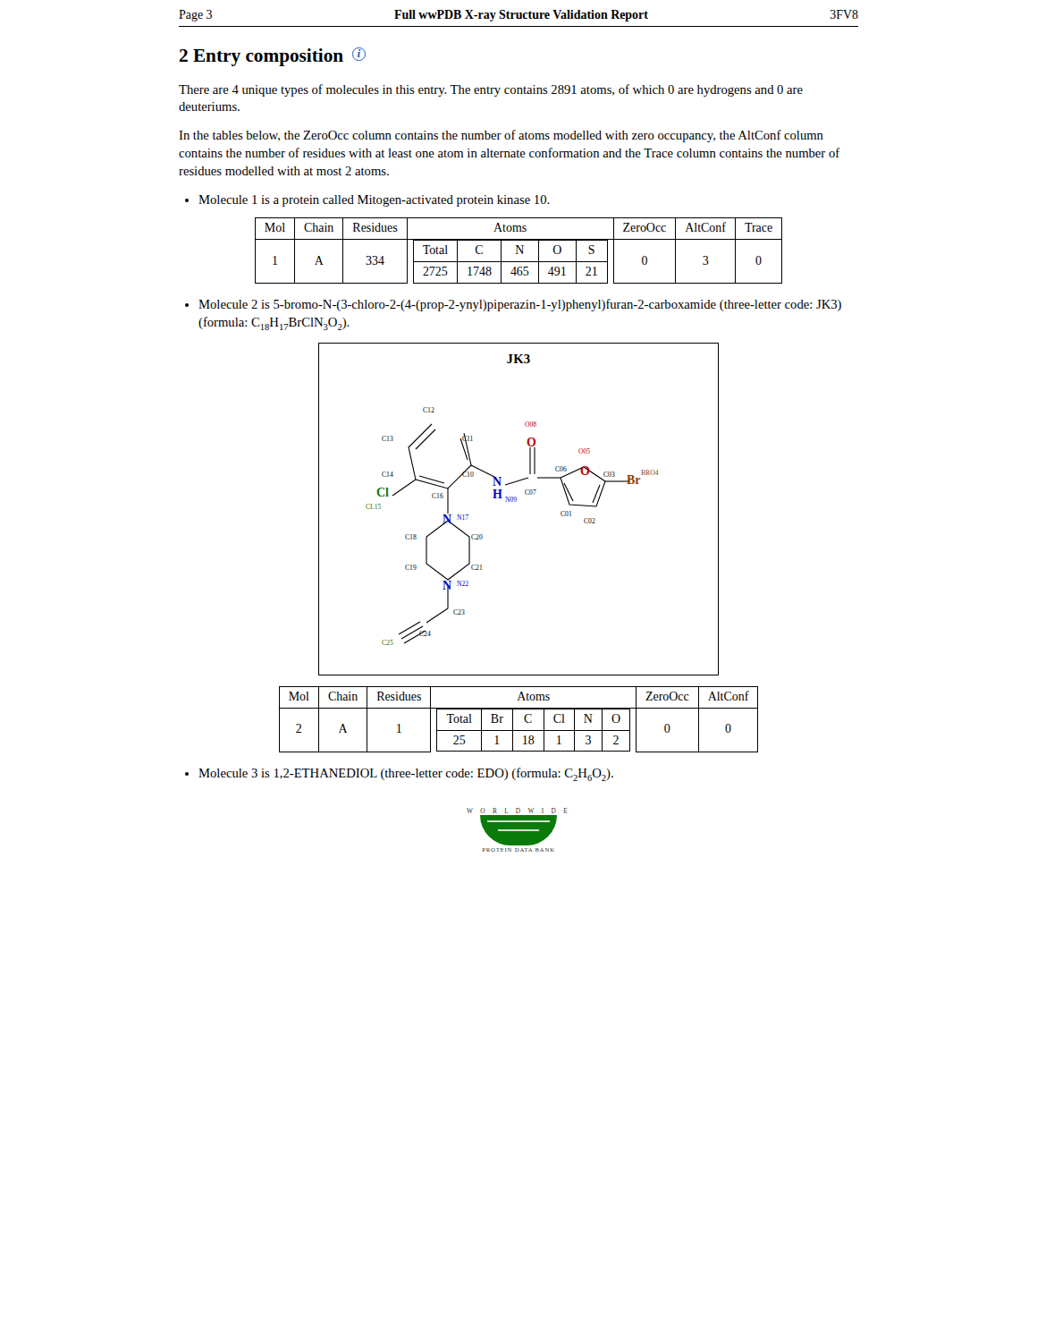Page 3
Full wwPDB X-ray Structure Validation Report
3FV8
2 Entry composition i
There are 4 unique types of molecules in this entry. The entry contains 2891 atoms, of which 0 are hydrogens and 0 are deuteriums.
In the tables below, the ZeroOcc column contains the number of atoms modelled with zero occupancy, the AltConf column contains the number of residues with at least one atom in alternate conformation and the Trace column contains the number of residues modelled with at most 2 atoms.
Molecule 1 is a protein called Mitogen-activated protein kinase 10.
| Mol | Chain | Residues | Atoms | ZeroOcc | AltConf | Trace |
| --- | --- | --- | --- | --- | --- | --- |
| 1 | A | 334 | / Total / C / N / O / S / / 2725 / 1748 / 465 / 491 / 21 / | 0 | 3 | 0 |
Molecule 2 is 5-bromo-N-(3-chloro-2-(4-(prop-2-ynyl)piperazin-1-yl)phenyl)furan-2-carboxamide (three-letter code: JK3) (formula: C18H17BrClN3O2).
JK3
C12 C13 C14 C11 C10 C16 Cl CL15 N N17 C18 C19 C20 C21 N N22 C23 C24 C25 N H N09 C07 O O08 C06 O O05 C03 C01 C02 Br BRO4
| Mol | Chain | Residues | Atoms | ZeroOcc | AltConf |
| --- | --- | --- | --- | --- | --- |
| 2 | A | 1 | / Total / Br / C / Cl / N / O / / 25 / 1 / 18 / 1 / 3 / 2 / | 0 | 0 |
Molecule 3 is 1,2-ETHANEDIOL (three-letter code: EDO) (formula: C2H6O2).
W O R L D W I D E
PROTEIN DATA BANK